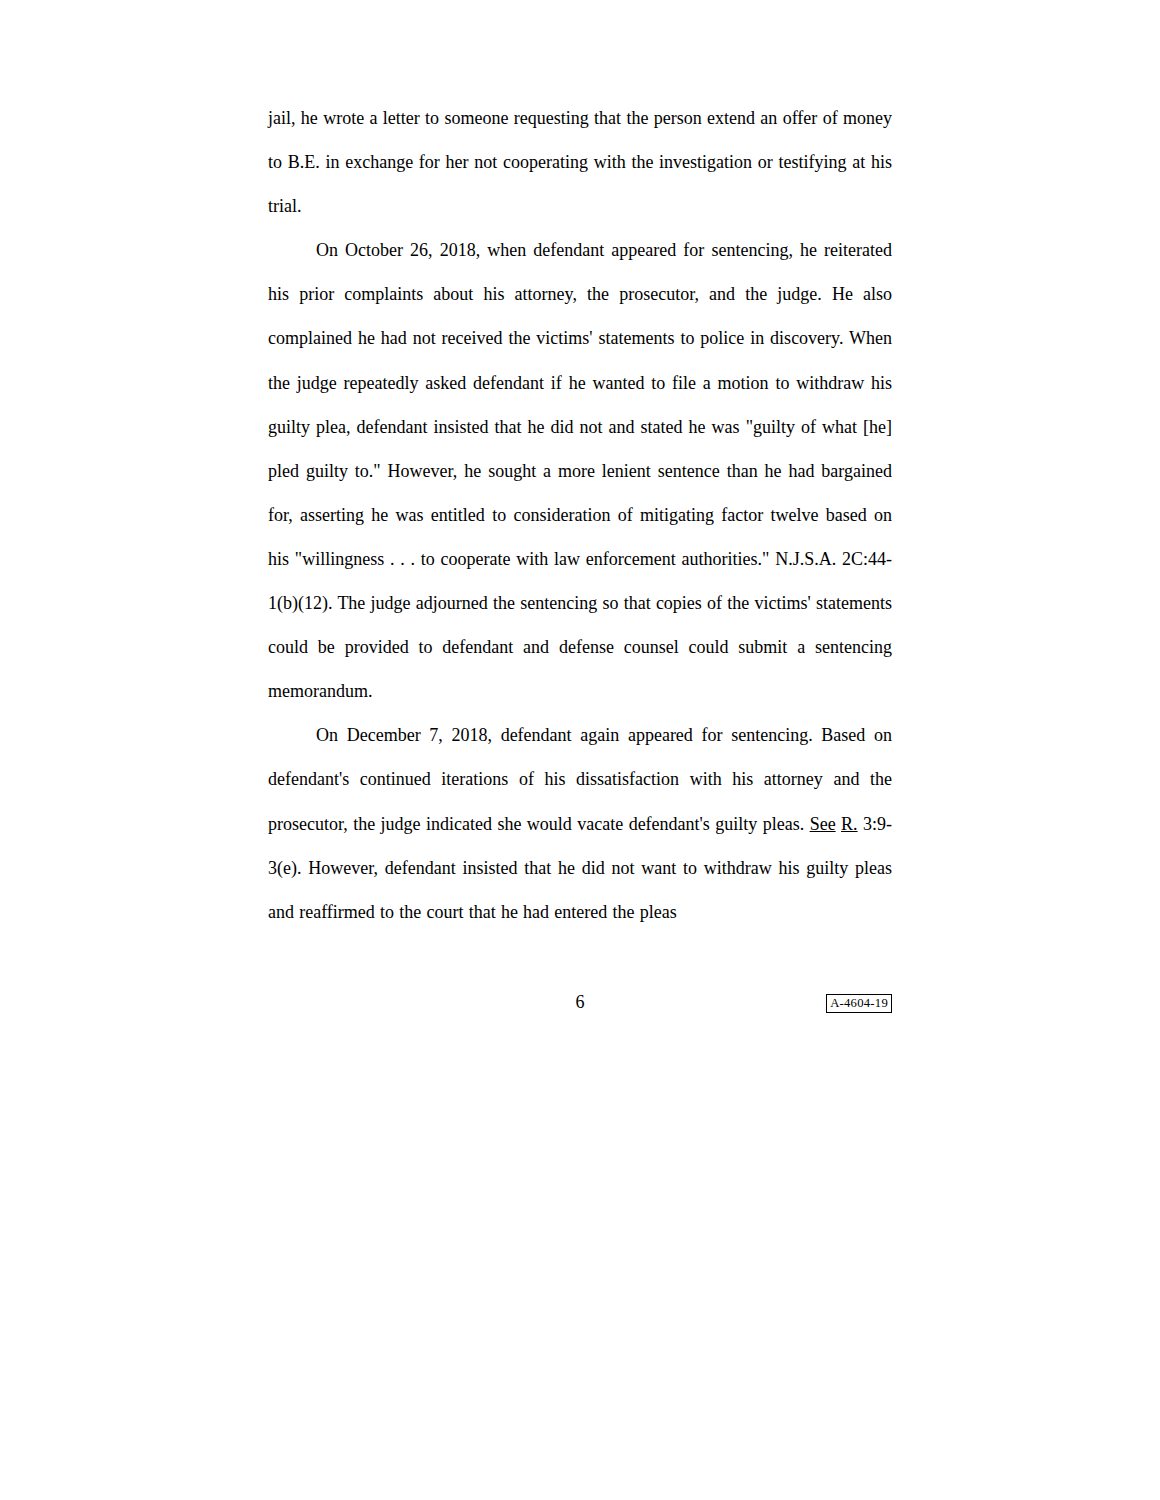jail, he wrote a letter to someone requesting that the person extend an offer of money to B.E. in exchange for her not cooperating with the investigation or testifying at his trial.
On October 26, 2018, when defendant appeared for sentencing, he reiterated his prior complaints about his attorney, the prosecutor, and the judge. He also complained he had not received the victims' statements to police in discovery. When the judge repeatedly asked defendant if he wanted to file a motion to withdraw his guilty plea, defendant insisted that he did not and stated he was "guilty of what [he] pled guilty to." However, he sought a more lenient sentence than he had bargained for, asserting he was entitled to consideration of mitigating factor twelve based on his "willingness . . . to cooperate with law enforcement authorities." N.J.S.A. 2C:44-1(b)(12). The judge adjourned the sentencing so that copies of the victims' statements could be provided to defendant and defense counsel could submit a sentencing memorandum.
On December 7, 2018, defendant again appeared for sentencing. Based on defendant's continued iterations of his dissatisfaction with his attorney and the prosecutor, the judge indicated she would vacate defendant's guilty pleas. See R. 3:9-3(e). However, defendant insisted that he did not want to withdraw his guilty pleas and reaffirmed to the court that he had entered the pleas
6
A-4604-19